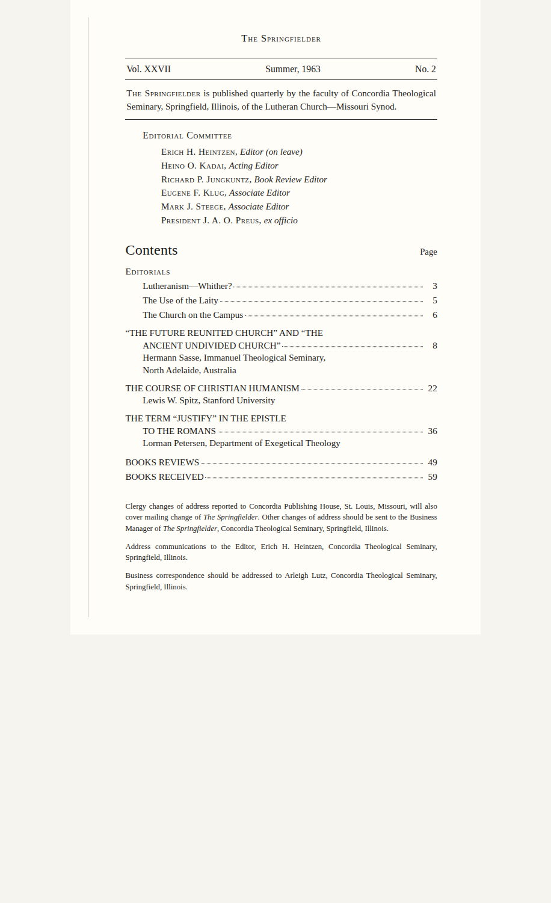The Springfielder
Vol. XXVII Summer, 1963 No. 2
The Springfielder is published quarterly by the faculty of Concordia Theological Seminary, Springfield, Illinois, of the Lutheran Church—Missouri Synod.
Editorial Committee
Erich H. Heintzen, Editor (on leave)
Heino O. Kadai, Acting Editor
Richard P. Jungkuntz, Book Review Editor
Eugene F. Klug, Associate Editor
Mark J. Steege, Associate Editor
President J. A. O. Preus, ex officio
Contents
Page
Editorials
Lutheranism—Whither? 3
The Use of the Laity 5
The Church on the Campus 6
“THE FUTURE REUNITED CHURCH” AND “THE
ANCIENT UNDIVIDED CHURCH” 8
Hermann Sasse, Immanuel Theological Seminary,
North Adelaide, Australia
THE COURSE OF CHRISTIAN HUMANISM 22
Lewis W. Spitz, Stanford University
THE TERM “JUSTIFY” IN THE EPISTLE
TO THE ROMANS 36
Lorman Petersen, Department of Exegetical Theology
BOOKS REVIEWS 49
BOOKS RECEIVED 59
Clergy changes of address reported to Concordia Publishing House, St. Louis, Missouri, will also cover mailing change of The Springfielder. Other changes of address should be sent to the Business Manager of The Springfielder, Concordia Theological Seminary, Springfield, Illinois.
Address communications to the Editor, Erich H. Heintzen, Concordia Theological Seminary, Springfield, Illinois.
Business correspondence should be addressed to Arleigh Lutz, Concordia Theological Seminary, Springfield, Illinois.